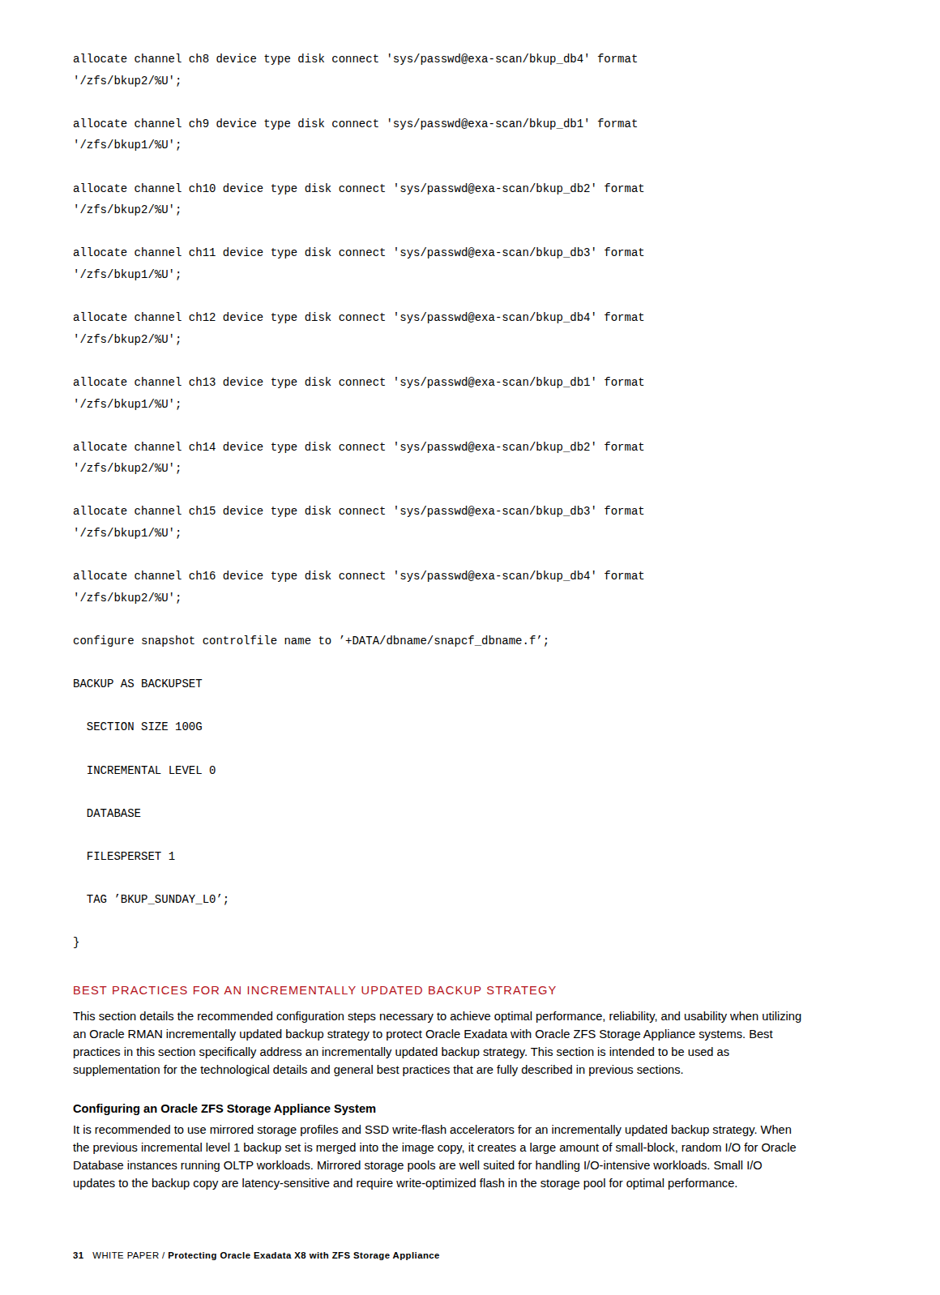allocate channel ch8 device type disk connect 'sys/passwd@exa-scan/bkup_db4' format
'/zfs/bkup2/%U';

allocate channel ch9 device type disk connect 'sys/passwd@exa-scan/bkup_db1' format
'/zfs/bkup1/%U';

allocate channel ch10 device type disk connect 'sys/passwd@exa-scan/bkup_db2' format
'/zfs/bkup2/%U';

allocate channel ch11 device type disk connect 'sys/passwd@exa-scan/bkup_db3' format
'/zfs/bkup1/%U';

allocate channel ch12 device type disk connect 'sys/passwd@exa-scan/bkup_db4' format
'/zfs/bkup2/%U';

allocate channel ch13 device type disk connect 'sys/passwd@exa-scan/bkup_db1' format
'/zfs/bkup1/%U';

allocate channel ch14 device type disk connect 'sys/passwd@exa-scan/bkup_db2' format
'/zfs/bkup2/%U';

allocate channel ch15 device type disk connect 'sys/passwd@exa-scan/bkup_db3' format
'/zfs/bkup1/%U';

allocate channel ch16 device type disk connect 'sys/passwd@exa-scan/bkup_db4' format
'/zfs/bkup2/%U';

configure snapshot controlfile name to ’+DATA/dbname/snapcf_dbname.f’;

BACKUP AS BACKUPSET

  SECTION SIZE 100G

  INCREMENTAL LEVEL 0

  DATABASE

  FILESPERSET 1

  TAG ’BKUP_SUNDAY_L0’;

}
Best Practices for an Incrementally Updated Backup Strategy
This section details the recommended configuration steps necessary to achieve optimal performance, reliability, and usability when utilizing an Oracle RMAN incrementally updated backup strategy to protect Oracle Exadata with Oracle ZFS Storage Appliance systems. Best practices in this section specifically address an incrementally updated backup strategy. This section is intended to be used as supplementation for the technological details and general best practices that are fully described in previous sections.
Configuring an Oracle ZFS Storage Appliance System
It is recommended to use mirrored storage profiles and SSD write-flash accelerators for an incrementally updated backup strategy. When the previous incremental level 1 backup set is merged into the image copy, it creates a large amount of small-block, random I/O for Oracle Database instances running OLTP workloads. Mirrored storage pools are well suited for handling I/O-intensive workloads. Small I/O updates to the backup copy are latency-sensitive and require write-optimized flash in the storage pool for optimal performance.
31 WHITE PAPER / Protecting Oracle Exadata X8 with ZFS Storage Appliance